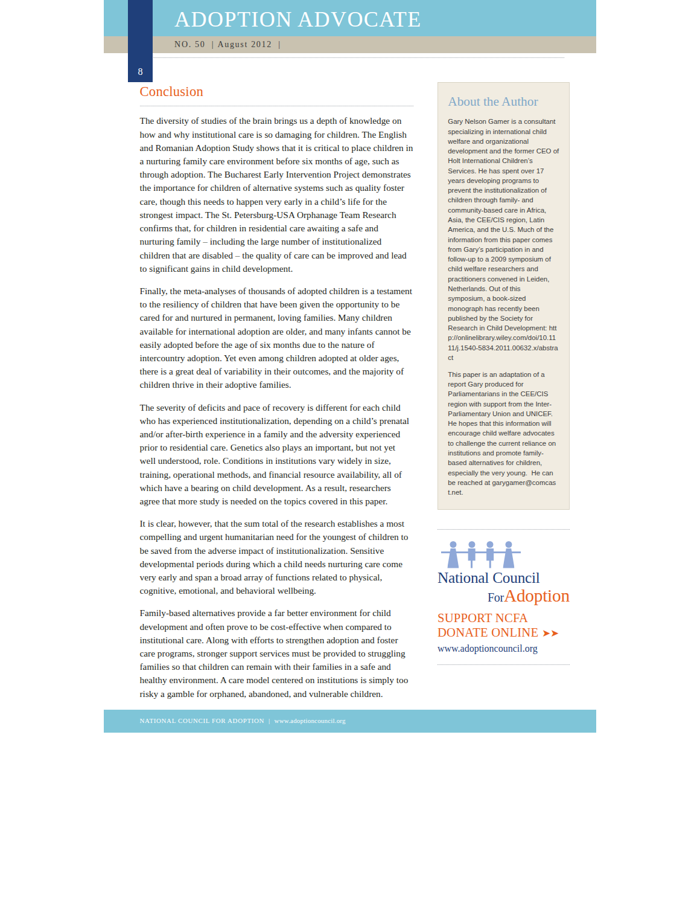ADOPTION ADVOCATE
NO. 50 | August 2012 |
8
Conclusion
The diversity of studies of the brain brings us a depth of knowledge on how and why institutional care is so damaging for children. The English and Romanian Adoption Study shows that it is critical to place children in a nurturing family care environment before six months of age, such as through adoption. The Bucharest Early Intervention Project demonstrates the importance for children of alternative systems such as quality foster care, though this needs to happen very early in a child’s life for the strongest impact. The St. Petersburg-USA Orphanage Team Research confirms that, for children in residential care awaiting a safe and nurturing family – including the large number of institutionalized children that are disabled – the quality of care can be improved and lead to significant gains in child development.
Finally, the meta-analyses of thousands of adopted children is a testament to the resiliency of children that have been given the opportunity to be cared for and nurtured in permanent, loving families. Many children available for international adoption are older, and many infants cannot be easily adopted before the age of six months due to the nature of intercountry adoption. Yet even among children adopted at older ages, there is a great deal of variability in their outcomes, and the majority of children thrive in their adoptive families.
The severity of deficits and pace of recovery is different for each child who has experienced institutionalization, depending on a child’s prenatal and/or after-birth experience in a family and the adversity experienced prior to residential care. Genetics also plays an important, but not yet well understood, role. Conditions in institutions vary widely in size, training, operational methods, and financial resource availability, all of which have a bearing on child development. As a result, researchers agree that more study is needed on the topics covered in this paper.
It is clear, however, that the sum total of the research establishes a most compelling and urgent humanitarian need for the youngest of children to be saved from the adverse impact of institutionalization. Sensitive developmental periods during which a child needs nurturing care come very early and span a broad array of functions related to physical, cognitive, emotional, and behavioral wellbeing.
Family-based alternatives provide a far better environment for child development and often prove to be cost-effective when compared to institutional care. Along with efforts to strengthen adoption and foster care programs, stronger support services must be provided to struggling families so that children can remain with their families in a safe and healthy environment. A care model centered on institutions is simply too risky a gamble for orphaned, abandoned, and vulnerable children.
About the Author
Gary Nelson Gamer is a consultant specializing in international child welfare and organizational development and the former CEO of Holt International Children’s Services. He has spent over 17 years developing programs to prevent the institutionalization of children through family- and community-based care in Africa, Asia, the CEE/CIS region, Latin America, and the U.S. Much of the information from this paper comes from Gary’s participation in and follow-up to a 2009 symposium of child welfare researchers and practitioners convened in Leiden, Netherlands. Out of this symposium, a book-sized monograph has recently been published by the Society for Research in Child Development: http://onlinelibrary.wiley.com/doi/10.1111/j.1540-5834.2011.00632.x/abstract
This paper is an adaptation of a report Gary produced for Parliamentarians in the CEE/CIS region with support from the Inter-Parliamentary Union and UNICEF. He hopes that this information will encourage child welfare advocates to challenge the current reliance on institutions and promote family-based alternatives for children, especially the very young. He can be reached at garygamer@comcast.net.
National Council For Adoption
SUPPORT NCFA
DONATE ONLINE ➤➤
www.adoptioncouncil.org
NATIONAL COUNCIL FOR ADOPTION | www.adoptioncouncil.org